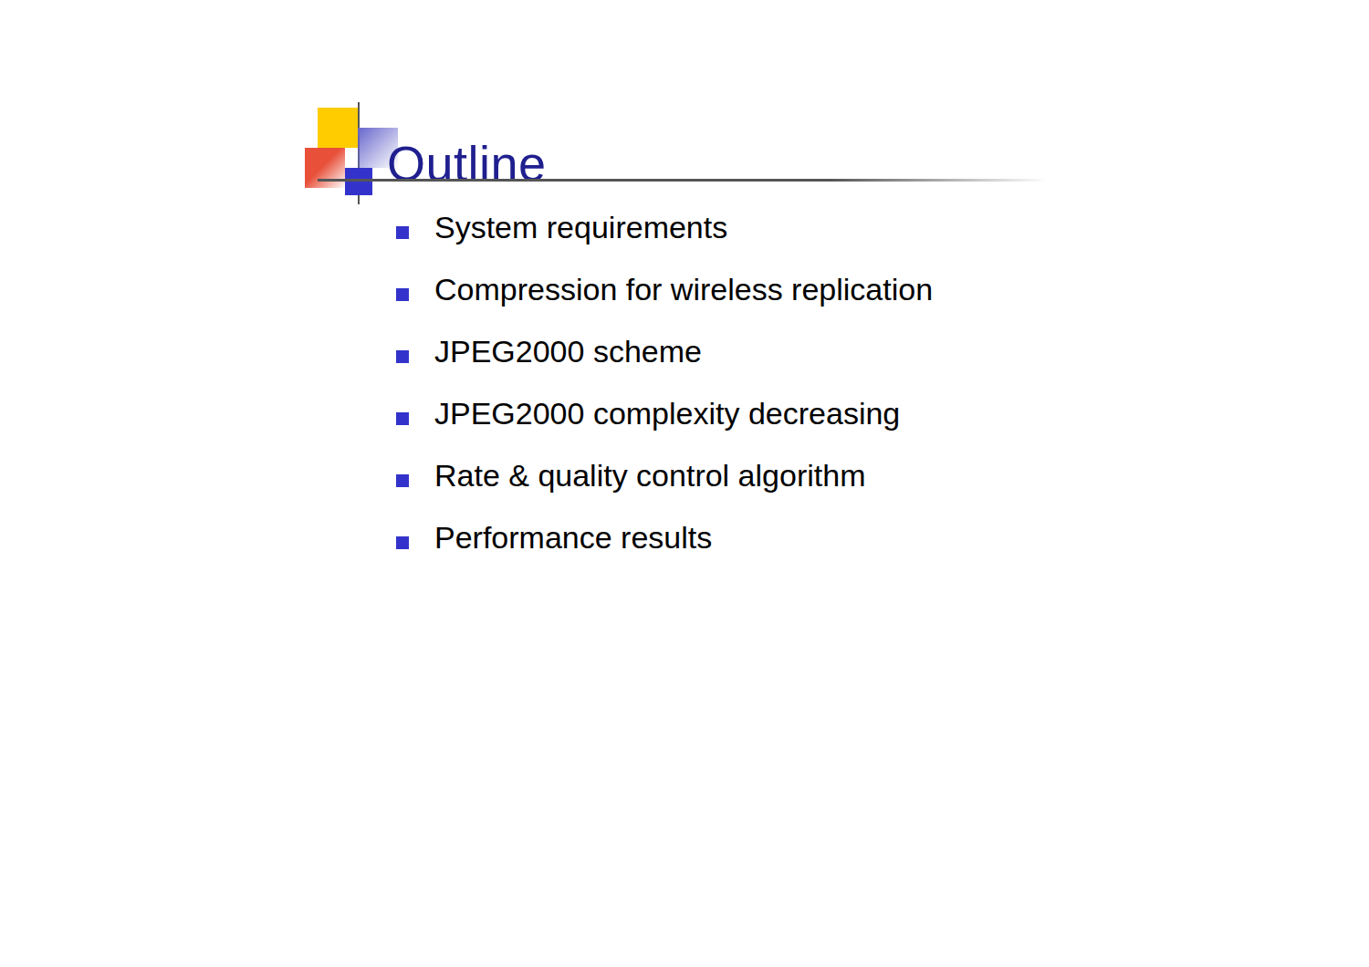Outline
System requirements
Compression for wireless replication
JPEG2000 scheme
JPEG2000 complexity decreasing
Rate & quality control algorithm
Performance results